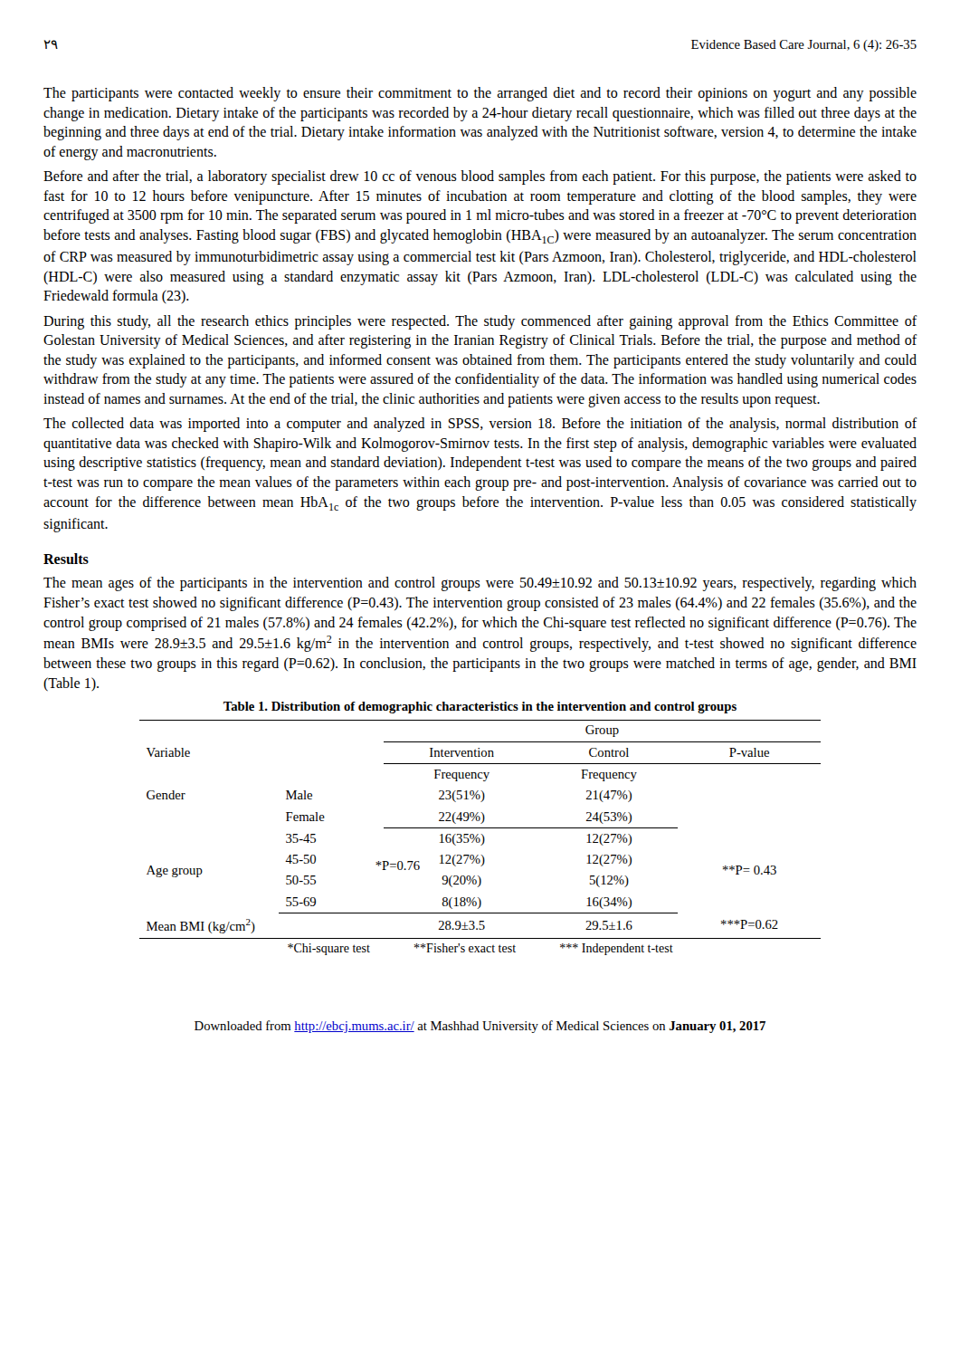٢٩
Evidence Based Care Journal, 6 (4): 26-35
The participants were contacted weekly to ensure their commitment to the arranged diet and to record their opinions on yogurt and any possible change in medication. Dietary intake of the participants was recorded by a 24-hour dietary recall questionnaire, which was filled out three days at the beginning and three days at end of the trial. Dietary intake information was analyzed with the Nutritionist software, version 4, to determine the intake of energy and macronutrients.
Before and after the trial, a laboratory specialist drew 10 cc of venous blood samples from each patient. For this purpose, the patients were asked to fast for 10 to 12 hours before venipuncture. After 15 minutes of incubation at room temperature and clotting of the blood samples, they were centrifuged at 3500 rpm for 10 min. The separated serum was poured in 1 ml micro-tubes and was stored in a freezer at -70°C to prevent deterioration before tests and analyses. Fasting blood sugar (FBS) and glycated hemoglobin (HBA1C) were measured by an autoanalyzer. The serum concentration of CRP was measured by immunoturbidimetric assay using a commercial test kit (Pars Azmoon, Iran). Cholesterol, triglyceride, and HDL-cholesterol (HDL-C) were also measured using a standard enzymatic assay kit (Pars Azmoon, Iran). LDL-cholesterol (LDL-C) was calculated using the Friedewald formula (23).
During this study, all the research ethics principles were respected. The study commenced after gaining approval from the Ethics Committee of Golestan University of Medical Sciences, and after registering in the Iranian Registry of Clinical Trials. Before the trial, the purpose and method of the study was explained to the participants, and informed consent was obtained from them. The participants entered the study voluntarily and could withdraw from the study at any time. The patients were assured of the confidentiality of the data. The information was handled using numerical codes instead of names and surnames. At the end of the trial, the clinic authorities and patients were given access to the results upon request.
The collected data was imported into a computer and analyzed in SPSS, version 18. Before the initiation of the analysis, normal distribution of quantitative data was checked with Shapiro-Wilk and Kolmogorov-Smirnov tests. In the first step of analysis, demographic variables were evaluated using descriptive statistics (frequency, mean and standard deviation). Independent t-test was used to compare the means of the two groups and paired t-test was run to compare the mean values of the parameters within each group pre- and post-intervention. Analysis of covariance was carried out to account for the difference between mean HbA1c of the two groups before the intervention. P-value less than 0.05 was considered statistically significant.
Results
The mean ages of the participants in the intervention and control groups were 50.49±10.92 and 50.13±10.92 years, respectively, regarding which Fisher’s exact test showed no significant difference (P=0.43). The intervention group consisted of 23 males (64.4%) and 22 females (35.6%), and the control group comprised of 21 males (57.8%) and 24 females (42.2%), for which the Chi-square test reflected no significant difference (P=0.76). The mean BMIs were 28.9±3.5 and 29.5±1.6 kg/m2 in the intervention and control groups, respectively, and t-test showed no significant difference between these two groups in this regard (P=0.62). In conclusion, the participants in the two groups were matched in terms of age, gender, and BMI (Table 1).
Table 1. Distribution of demographic characteristics in the intervention and control groups
| Variable | Group |
| Intervention | Control | P-value |
| Gender | | Frequency | Frequency | |
| Male | 23(51%) | 21(47%) |
| Female | 22(49%) | 24(53%) |
| Age group | 35-45 | 16(35%) | 12(27%) | **P= 0.43 |
| 45-50 | 12(27%) | 12(27%) |
| 50-55 | 9(20%) | 5(12%) |
| 55-69 | 8(18%) | 16(34%) |
| Mean BMI (kg/cm 2 ) | 28.9±3.5 | 29.5±1.6 | ***P=0.62 |
*Chi-square test **Fisher's exact test *** Independent t-test
*P=0.76
Downloaded from http://ebcj.mums.ac.ir/ at Mashhad University of Medical Sciences on January 01, 2017